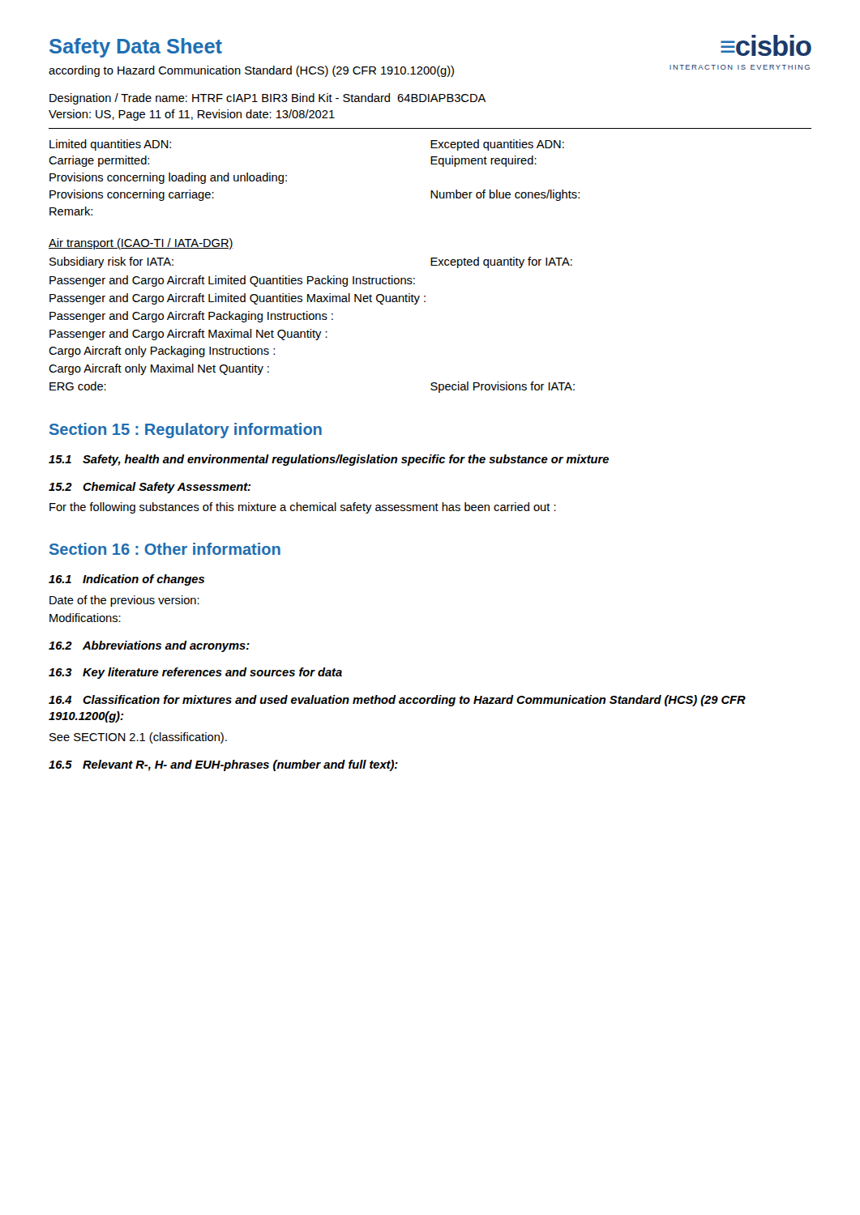Safety Data Sheet
according to Hazard Communication Standard (HCS) (29 CFR 1910.1200(g))
Designation / Trade name: HTRF cIAP1 BIR3 Bind Kit - Standard 64BDIAPB3CDA
Version: US, Page 11 of 11, Revision date: 13/08/2021
≡cisbio
INTERACTION IS EVERYTHING
| Limited quantities ADN: | Excepted quantities ADN: |
| Carriage permitted: | Equipment required: |
| Provisions concerning loading and unloading: | |
| Provisions concerning carriage: | Number of blue cones/lights: |
| Remark: | |
Air transport (ICAO-TI / IATA-DGR)
| Subsidiary risk for IATA: | Excepted quantity for IATA: |
Passenger and Cargo Aircraft Limited Quantities Packing Instructions:
Passenger and Cargo Aircraft Limited Quantities Maximal Net Quantity :
Passenger and Cargo Aircraft Packaging Instructions :
Passenger and Cargo Aircraft Maximal Net Quantity :
Cargo Aircraft only Packaging Instructions :
Cargo Aircraft only Maximal Net Quantity :
| ERG code: | Special Provisions for IATA: |
Section 15 : Regulatory information
15.1 Safety, health and environmental regulations/legislation specific for the substance or mixture
15.2 Chemical Safety Assessment:
For the following substances of this mixture a chemical safety assessment has been carried out :
Section 16 : Other information
16.1 Indication of changes
Date of the previous version:
Modifications:
16.2 Abbreviations and acronyms:
16.3 Key literature references and sources for data
16.4 Classification for mixtures and used evaluation method according to Hazard Communication Standard (HCS) (29 CFR 1910.1200(g):
See SECTION 2.1 (classification).
16.5 Relevant R-, H- and EUH-phrases (number and full text):